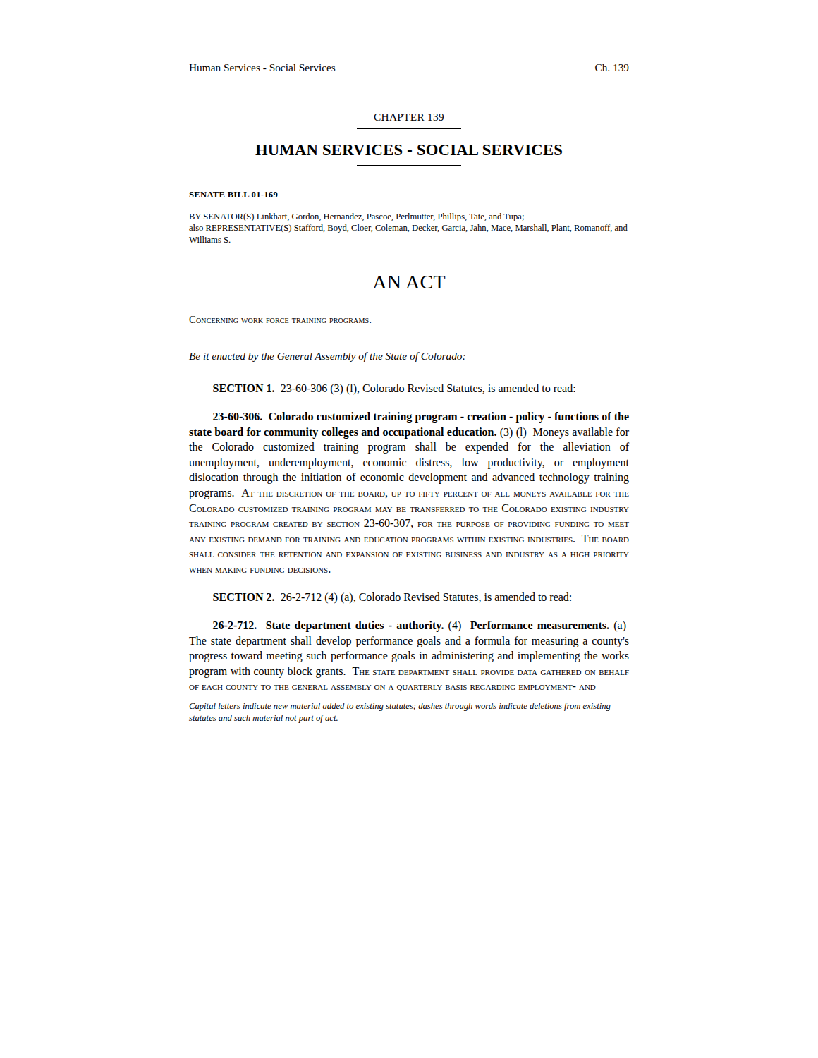Human Services - Social Services Ch. 139
CHAPTER 139
HUMAN SERVICES - SOCIAL SERVICES
SENATE BILL 01-169
BY SENATOR(S) Linkhart, Gordon, Hernandez, Pascoe, Perlmutter, Phillips, Tate, and Tupa;
also REPRESENTATIVE(S) Stafford, Boyd, Cloer, Coleman, Decker, Garcia, Jahn, Mace, Marshall, Plant, Romanoff, and Williams S.
AN ACT
Concerning work force training programs.
Be it enacted by the General Assembly of the State of Colorado:
SECTION 1. 23-60-306 (3) (l), Colorado Revised Statutes, is amended to read:
23-60-306. Colorado customized training program - creation - policy - functions of the state board for community colleges and occupational education. (3) (l) Moneys available for the Colorado customized training program shall be expended for the alleviation of unemployment, underemployment, economic distress, low productivity, or employment dislocation through the initiation of economic development and advanced technology training programs. At the discretion of the board, up to fifty percent of all moneys available for the Colorado customized training program may be transferred to the Colorado existing industry training program created by section 23-60-307, for the purpose of providing funding to meet any existing demand for training and education programs within existing industries. The board shall consider the retention and expansion of existing business and industry as a high priority when making funding decisions.
SECTION 2. 26-2-712 (4) (a), Colorado Revised Statutes, is amended to read:
26-2-712. State department duties - authority. (4) Performance measurements. (a) The state department shall develop performance goals and a formula for measuring a county's progress toward meeting such performance goals in administering and implementing the works program with county block grants. The state department shall provide data gathered on behalf of each county to the general assembly on a quarterly basis regarding employment- and
Capital letters indicate new material added to existing statutes; dashes through words indicate deletions from existing statutes and such material not part of act.